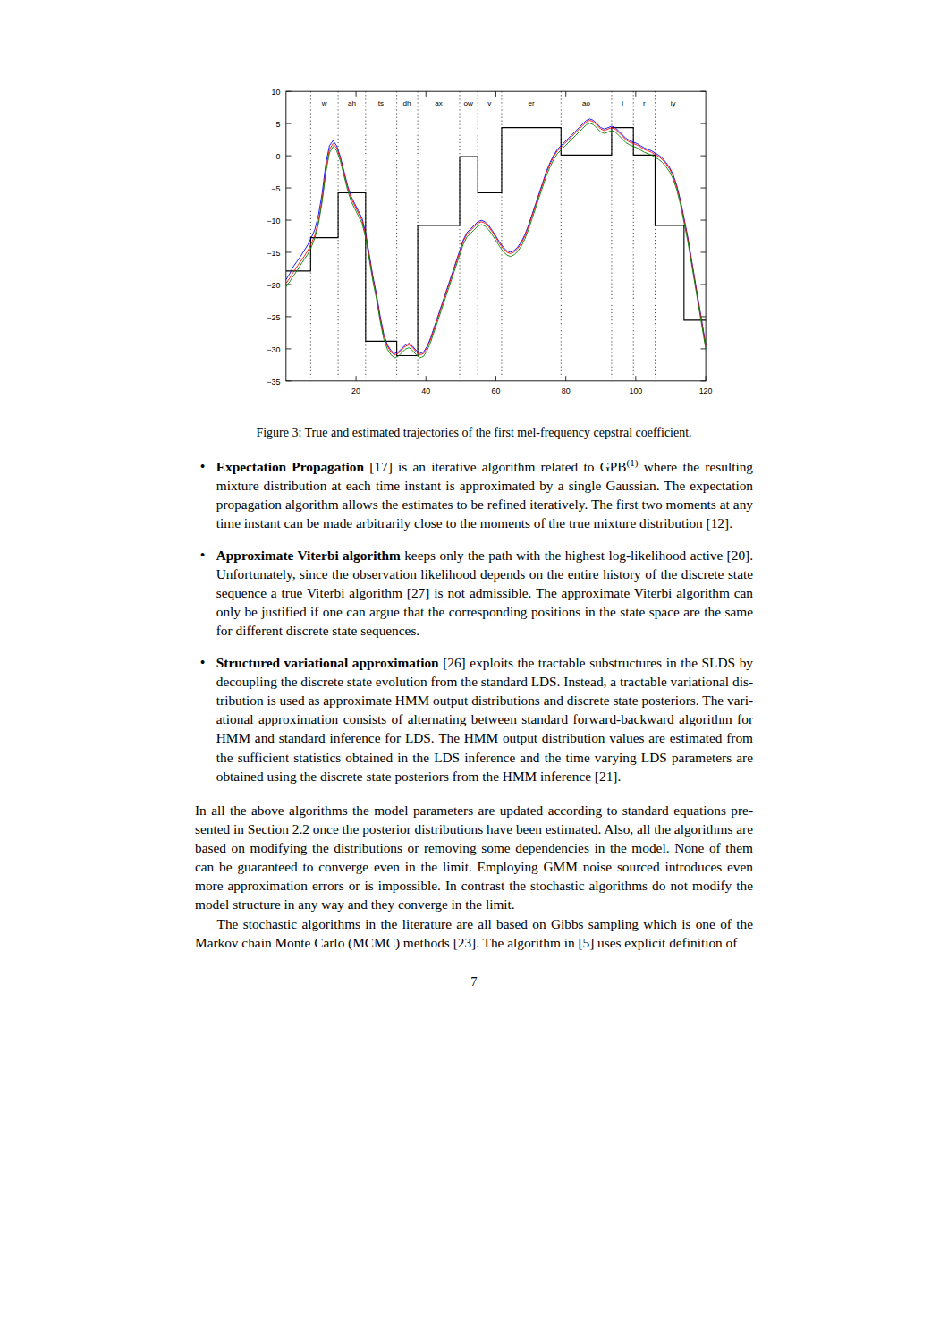10 5 0 −5 −10 −15 −20 −25 −30 −35 20 40 60 80 100 120 w ah ts dh ax ow v er ao l r iy
Figure 3: True and estimated trajectories of the first mel-frequency cepstral coefficient.
Expectation Propagation [17] is an iterative algorithm related to GPB(1) where the resulting mixture distribution at each time instant is approximated by a single Gaussian. The expectation propagation algorithm allows the estimates to be refined iteratively. The first two moments at any time instant can be made arbitrarily close to the moments of the true mixture distribution [12].
Approximate Viterbi algorithm keeps only the path with the highest log-likelihood active [20]. Unfortunately, since the observation likelihood depends on the entire history of the discrete state sequence a true Viterbi algorithm [27] is not admissible. The approximate Viterbi algorithm can only be justified if one can argue that the corresponding positions in the state space are the same for different discrete state sequences.
Structured variational approximation [26] exploits the tractable substructures in the SLDS by decoupling the discrete state evolution from the standard LDS. Instead, a tractable variational distribution is used as approximate HMM output distributions and discrete state posteriors. The variational approximation consists of alternating between standard forward-backward algorithm for HMM and standard inference for LDS. The HMM output distribution values are estimated from the sufficient statistics obtained in the LDS inference and the time varying LDS parameters are obtained using the discrete state posteriors from the HMM inference [21].
In all the above algorithms the model parameters are updated according to standard equations presented in Section 2.2 once the posterior distributions have been estimated. Also, all the algorithms are based on modifying the distributions or removing some dependencies in the model. None of them can be guaranteed to converge even in the limit. Employing GMM noise sourced introduces even more approximation errors or is impossible. In contrast the stochastic algorithms do not modify the model structure in any way and they converge in the limit.
The stochastic algorithms in the literature are all based on Gibbs sampling which is one of the Markov chain Monte Carlo (MCMC) methods [23]. The algorithm in [5] uses explicit definition of
7